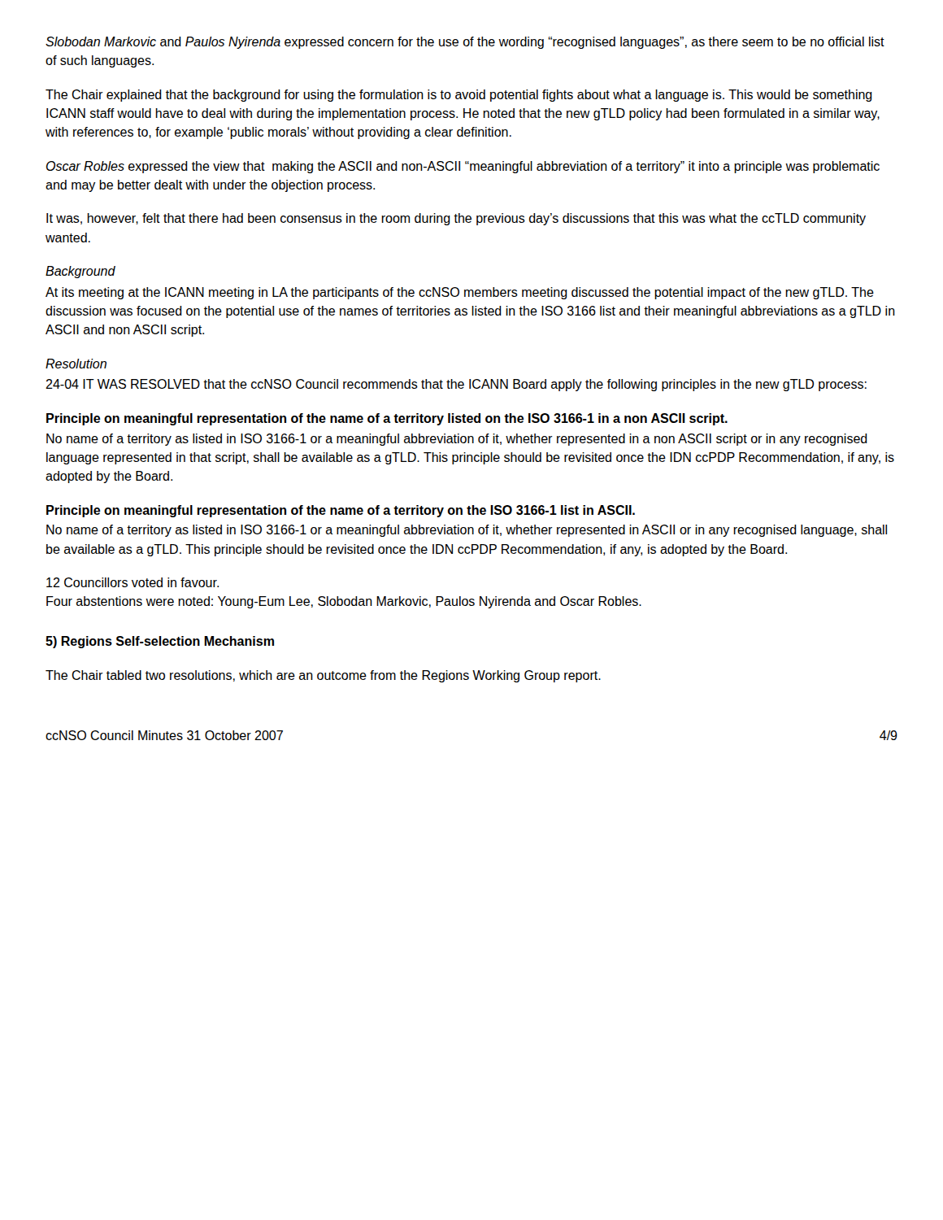Slobodan Markovic and Paulos Nyirenda expressed concern for the use of the wording “recognised languages”, as there seem to be no official list of such languages.
The Chair explained that the background for using the formulation is to avoid potential fights about what a language is. This would be something ICANN staff would have to deal with during the implementation process. He noted that the new gTLD policy had been formulated in a similar way, with references to, for example ‘public morals’ without providing a clear definition.
Oscar Robles expressed the view that making the ASCII and non-ASCII “meaningful abbreviation of a territory” it into a principle was problematic and may be better dealt with under the objection process.
It was, however, felt that there had been consensus in the room during the previous day’s discussions that this was what the ccTLD community wanted.
Background
At its meeting at the ICANN meeting in LA the participants of the ccNSO members meeting discussed the potential impact of the new gTLD. The discussion was focused on the potential use of the names of territories as listed in the ISO 3166 list and their meaningful abbreviations as a gTLD in ASCII and non ASCII script.
Resolution
24-04 IT WAS RESOLVED that the ccNSO Council recommends that the ICANN Board apply the following principles in the new gTLD process:
Principle on meaningful representation of the name of a territory listed on the ISO 3166-1 in a non ASCII script.
No name of a territory as listed in ISO 3166-1 or a meaningful abbreviation of it, whether represented in a non ASCII script or in any recognised language represented in that script, shall be available as a gTLD. This principle should be revisited once the IDN ccPDP Recommendation, if any, is adopted by the Board.
Principle on meaningful representation of the name of a territory on the ISO 3166-1 list in ASCII.
No name of a territory as listed in ISO 3166-1 or a meaningful abbreviation of it, whether represented in ASCII or in any recognised language, shall be available as a gTLD. This principle should be revisited once the IDN ccPDP Recommendation, if any, is adopted by the Board.
12 Councillors voted in favour.
Four abstentions were noted: Young-Eum Lee, Slobodan Markovic, Paulos Nyirenda and Oscar Robles.
5) Regions Self-selection Mechanism
The Chair tabled two resolutions, which are an outcome from the Regions Working Group report.
ccNSO Council Minutes 31 October 2007 4/9